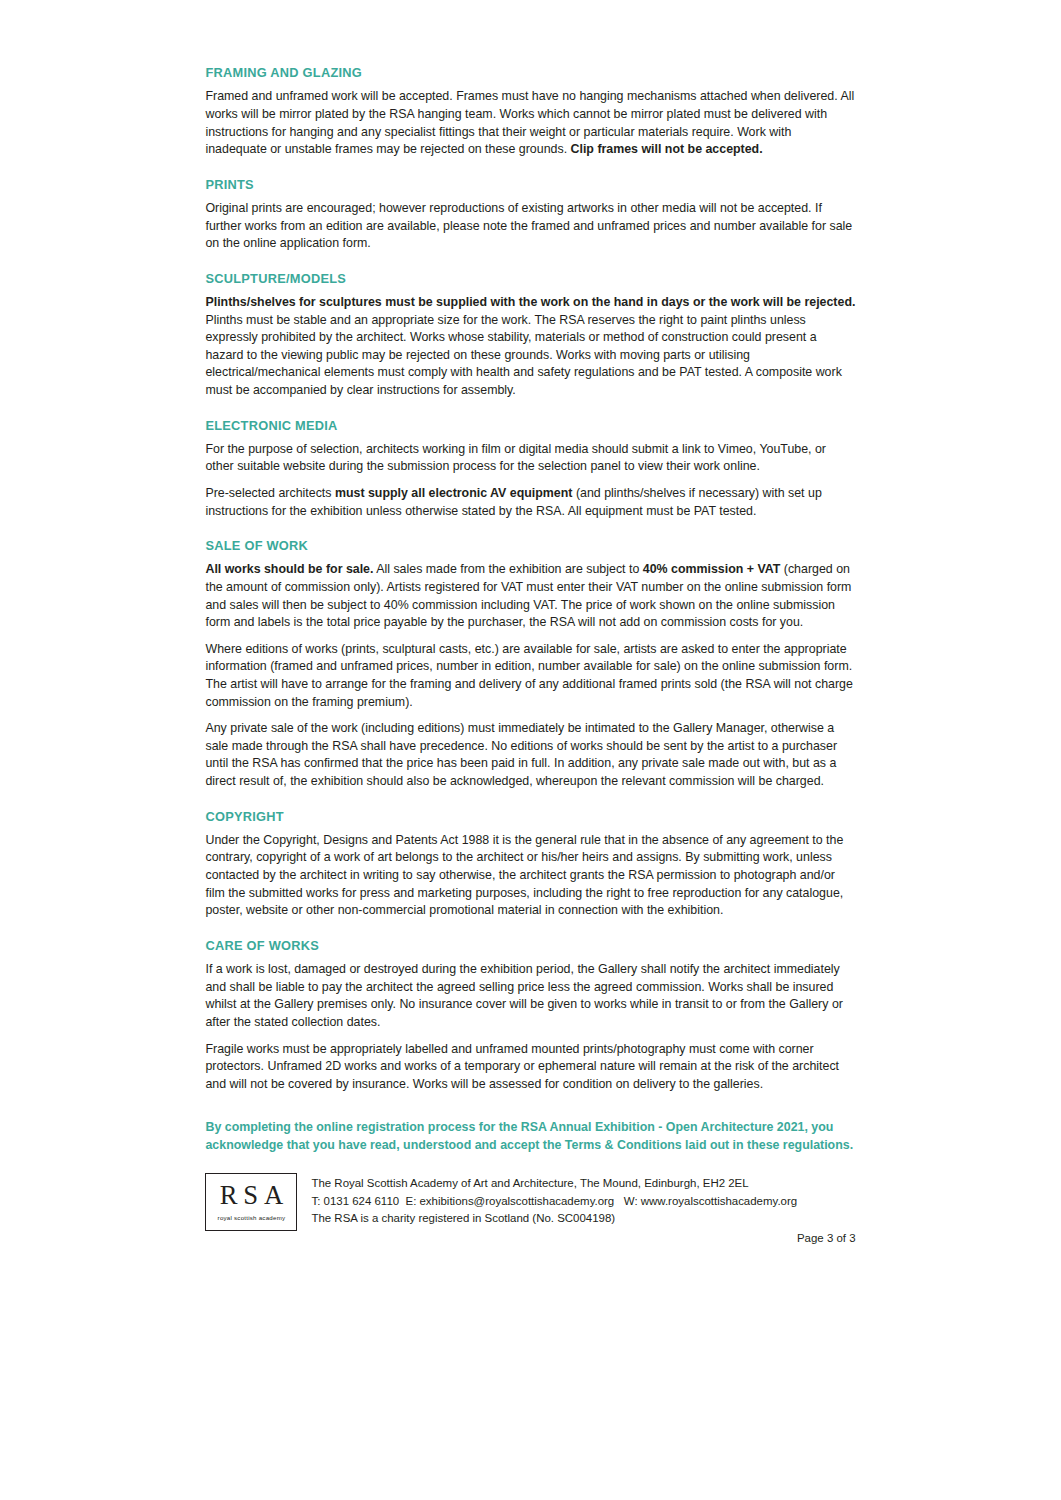Framing and Glazing
Framed and unframed work will be accepted. Frames must have no hanging mechanisms attached when delivered. All works will be mirror plated by the RSA hanging team. Works which cannot be mirror plated must be delivered with instructions for hanging and any specialist fittings that their weight or particular materials require. Work with inadequate or unstable frames may be rejected on these grounds. Clip frames will not be accepted.
Prints
Original prints are encouraged; however reproductions of existing artworks in other media will not be accepted. If further works from an edition are available, please note the framed and unframed prices and number available for sale on the online application form.
Sculpture/Models
Plinths/shelves for sculptures must be supplied with the work on the hand in days or the work will be rejected. Plinths must be stable and an appropriate size for the work. The RSA reserves the right to paint plinths unless expressly prohibited by the architect. Works whose stability, materials or method of construction could present a hazard to the viewing public may be rejected on these grounds. Works with moving parts or utilising electrical/mechanical elements must comply with health and safety regulations and be PAT tested. A composite work must be accompanied by clear instructions for assembly.
Electronic Media
For the purpose of selection, architects working in film or digital media should submit a link to Vimeo, YouTube, or other suitable website during the submission process for the selection panel to view their work online.
Pre-selected architects must supply all electronic AV equipment (and plinths/shelves if necessary) with set up instructions for the exhibition unless otherwise stated by the RSA. All equipment must be PAT tested.
Sale of Work
All works should be for sale. All sales made from the exhibition are subject to 40% commission + VAT (charged on the amount of commission only). Artists registered for VAT must enter their VAT number on the online submission form and sales will then be subject to 40% commission including VAT. The price of work shown on the online submission form and labels is the total price payable by the purchaser, the RSA will not add on commission costs for you.
Where editions of works (prints, sculptural casts, etc.) are available for sale, artists are asked to enter the appropriate information (framed and unframed prices, number in edition, number available for sale) on the online submission form. The artist will have to arrange for the framing and delivery of any additional framed prints sold (the RSA will not charge commission on the framing premium).
Any private sale of the work (including editions) must immediately be intimated to the Gallery Manager, otherwise a sale made through the RSA shall have precedence. No editions of works should be sent by the artist to a purchaser until the RSA has confirmed that the price has been paid in full. In addition, any private sale made out with, but as a direct result of, the exhibition should also be acknowledged, whereupon the relevant commission will be charged.
Copyright
Under the Copyright, Designs and Patents Act 1988 it is the general rule that in the absence of any agreement to the contrary, copyright of a work of art belongs to the architect or his/her heirs and assigns. By submitting work, unless contacted by the architect in writing to say otherwise, the architect grants the RSA permission to photograph and/or film the submitted works for press and marketing purposes, including the right to free reproduction for any catalogue, poster, website or other non-commercial promotional material in connection with the exhibition.
Care of Works
If a work is lost, damaged or destroyed during the exhibition period, the Gallery shall notify the architect immediately and shall be liable to pay the architect the agreed selling price less the agreed commission. Works shall be insured whilst at the Gallery premises only. No insurance cover will be given to works while in transit to or from the Gallery or after the stated collection dates.
Fragile works must be appropriately labelled and unframed mounted prints/photography must come with corner protectors. Unframed 2D works and works of a temporary or ephemeral nature will remain at the risk of the architect and will not be covered by insurance. Works will be assessed for condition on delivery to the galleries.
By completing the online registration process for the RSA Annual Exhibition - Open Architecture 2021, you acknowledge that you have read, understood and accept the Terms & Conditions laid out in these regulations.
RSA
royal scottish academy
The Royal Scottish Academy of Art and Architecture, The Mound, Edinburgh, EH2 2EL
T: 0131 624 6110 E: exhibitions@royalscottishacademy.org W: www.royalscottishacademy.org
The RSA is a charity registered in Scotland (No. SC004198)
Page 3 of 3